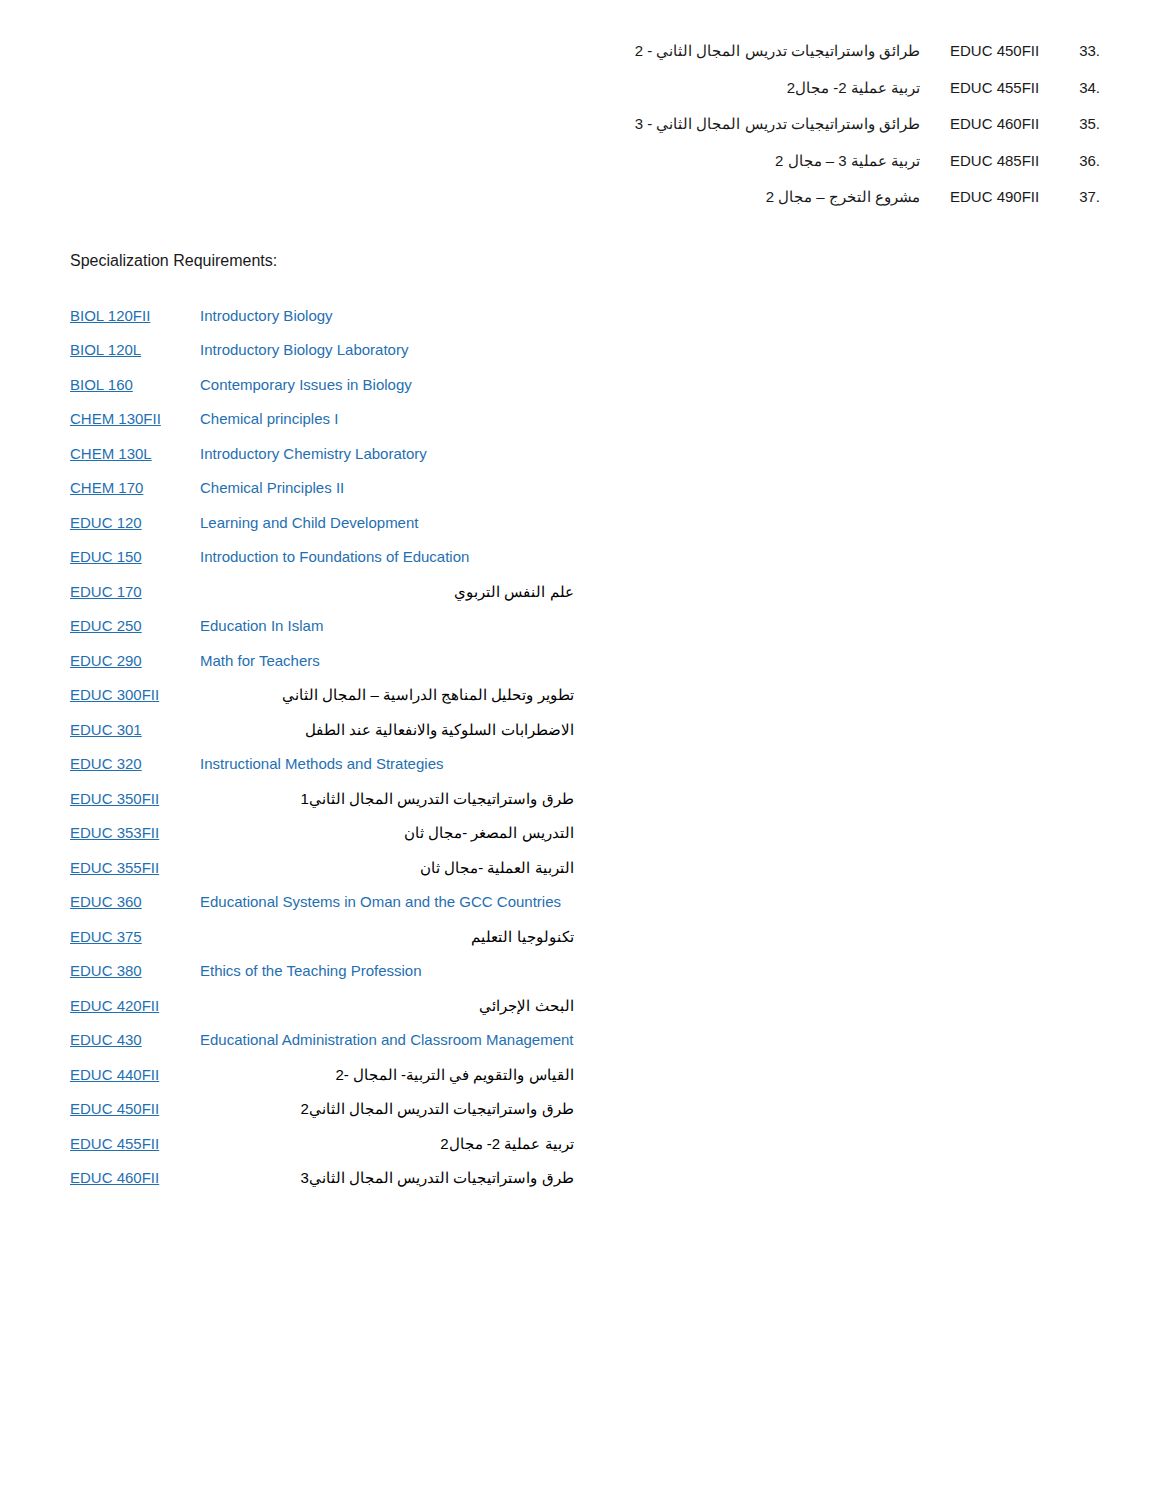33. EDUC 450FII طرائق واستراتيجيات تدريس المجال الثاني - 2
34. EDUC 455FII تربية عملية 2- مجال2
35. EDUC 460FII طرائق واستراتيجيات تدريس المجال الثاني - 3
36. EDUC 485FII تربية عملية 3 – مجال 2
37. EDUC 490FII مشروع التخرج – مجال 2
Specialization Requirements:
| BIOL 120FII | Introductory Biology |
| BIOL 120L | Introductory Biology Laboratory |
| BIOL 160 | Contemporary Issues in Biology |
| CHEM 130FII | Chemical principles I |
| CHEM 130L | Introductory Chemistry Laboratory |
| CHEM 170 | Chemical Principles II |
| EDUC 120 | Learning and Child Development |
| EDUC 150 | Introduction to Foundations of Education |
| EDUC 170 | علم النفس التربوي |
| EDUC 250 | Education In Islam |
| EDUC 290 | Math for Teachers |
| EDUC 300FII | تطوير وتحليل المناهج الدراسية – المجال الثاني |
| EDUC 301 | الاضطرابات السلوكية والانفعالية عند الطفل |
| EDUC 320 | Instructional Methods and Strategies |
| EDUC 350FII | طرق واستراتيجيات التدريس المجال الثاني1 |
| EDUC 353FII | التدريس المصغر -مجال ثان |
| EDUC 355FII | التربية العملية -مجال ثان |
| EDUC 360 | Educational Systems in Oman and the GCC Countries |
| EDUC 375 | تكنولوجيا التعليم |
| EDUC 380 | Ethics of the Teaching Profession |
| EDUC 420FII | البحث الإجرائي |
| EDUC 430 | Educational Administration and Classroom Management |
| EDUC 440FII | القياس والتقويم في التربية- المجال -2 |
| EDUC 450FII | طرق واستراتيجيات التدريس المجال الثاني2 |
| EDUC 455FII | تربية عملية 2- مجال2 |
| EDUC 460FII | طرق واستراتيجيات التدريس المجال الثاني3 |